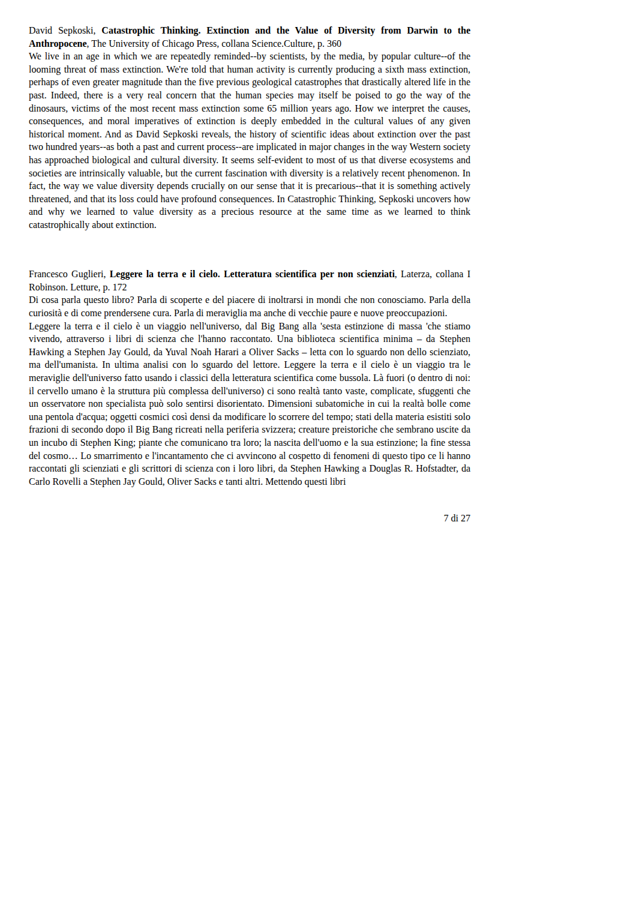David Sepkoski, Catastrophic Thinking. Extinction and the Value of Diversity from Darwin to the Anthropocene, The University of Chicago Press, collana Science.Culture, p. 360
We live in an age in which we are repeatedly reminded--by scientists, by the media, by popular culture--of the looming threat of mass extinction. We're told that human activity is currently producing a sixth mass extinction, perhaps of even greater magnitude than the five previous geological catastrophes that drastically altered life in the past. Indeed, there is a very real concern that the human species may itself be poised to go the way of the dinosaurs, victims of the most recent mass extinction some 65 million years ago. How we interpret the causes, consequences, and moral imperatives of extinction is deeply embedded in the cultural values of any given historical moment. And as David Sepkoski reveals, the history of scientific ideas about extinction over the past two hundred years--as both a past and current process--are implicated in major changes in the way Western society has approached biological and cultural diversity. It seems self-evident to most of us that diverse ecosystems and societies are intrinsically valuable, but the current fascination with diversity is a relatively recent phenomenon. In fact, the way we value diversity depends crucially on our sense that it is precarious--that it is something actively threatened, and that its loss could have profound consequences. In Catastrophic Thinking, Sepkoski uncovers how and why we learned to value diversity as a precious resource at the same time as we learned to think catastrophically about extinction.
Francesco Guglieri, Leggere la terra e il cielo. Letteratura scientifica per non scienziati, Laterza, collana I Robinson. Letture, p. 172
Di cosa parla questo libro? Parla di scoperte e del piacere di inoltrarsi in mondi che non conosciamo. Parla della curiosità e di come prendersene cura. Parla di meraviglia ma anche di vecchie paure e nuove preoccupazioni.
Leggere la terra e il cielo è un viaggio nell'universo, dal Big Bang alla 'sesta estinzione di massa 'che stiamo vivendo, attraverso i libri di scienza che l'hanno raccontato. Una biblioteca scientifica minima – da Stephen Hawking a Stephen Jay Gould, da Yuval Noah Harari a Oliver Sacks – letta con lo sguardo non dello scienziato, ma dell'umanista. In ultima analisi con lo sguardo del lettore. Leggere la terra e il cielo è un viaggio tra le meraviglie dell'universo fatto usando i classici della letteratura scientifica come bussola. Là fuori (o dentro di noi: il cervello umano è la struttura più complessa dell'universo) ci sono realtà tanto vaste, complicate, sfuggenti che un osservatore non specialista può solo sentirsi disorientato. Dimensioni subatomiche in cui la realtà bolle come una pentola d'acqua; oggetti cosmici così densi da modificare lo scorrere del tempo; stati della materia esistiti solo frazioni di secondo dopo il Big Bang ricreati nella periferia svizzera; creature preistoriche che sembrano uscite da un incubo di Stephen King; piante che comunicano tra loro; la nascita dell'uomo e la sua estinzione; la fine stessa del cosmo… Lo smarrimento e l'incantamento che ci avvincono al cospetto di fenomeni di questo tipo ce li hanno raccontati gli scienziati e gli scrittori di scienza con i loro libri, da Stephen Hawking a Douglas R. Hofstadter, da Carlo Rovelli a Stephen Jay Gould, Oliver Sacks e tanti altri. Mettendo questi libri
7 di 27